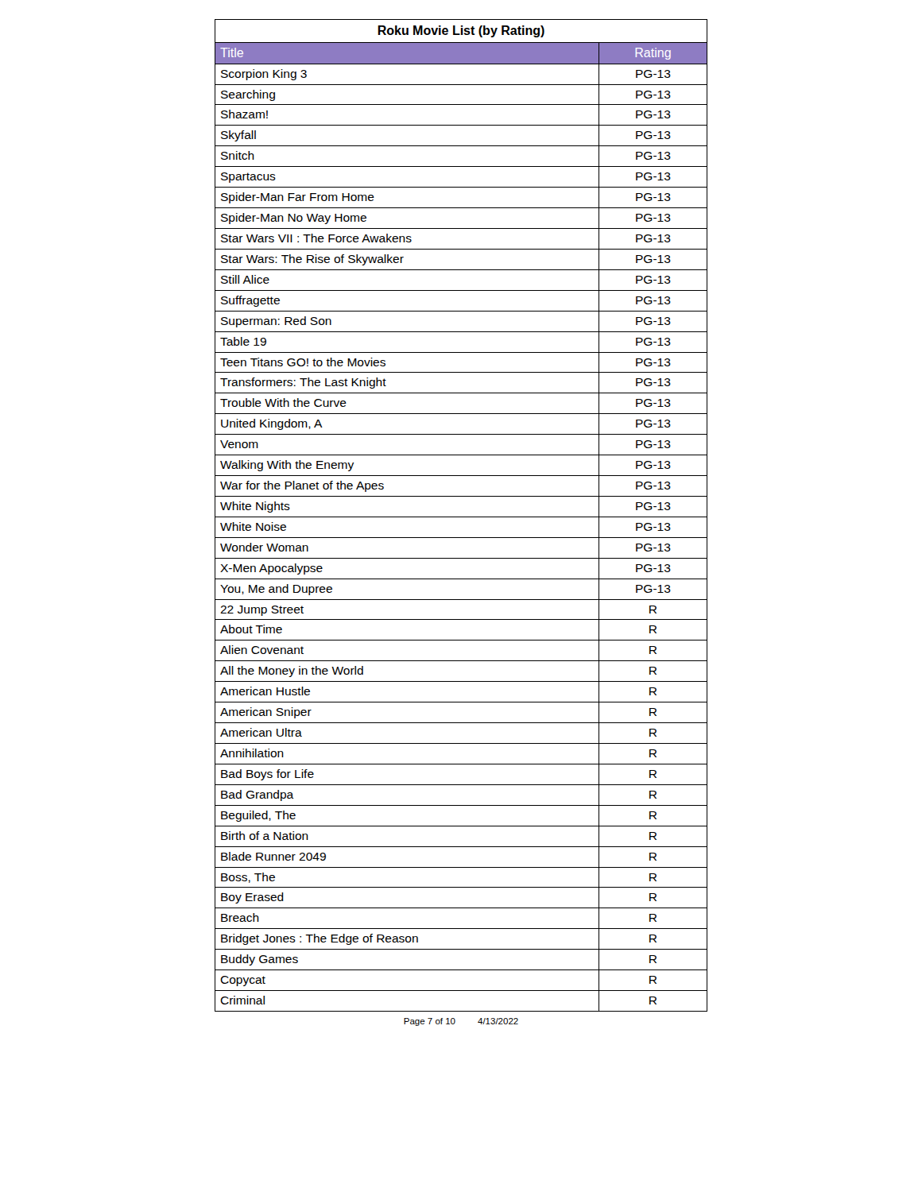Roku Movie List (by Rating)
| Title | Rating |
| --- | --- |
| Scorpion King 3 | PG-13 |
| Searching | PG-13 |
| Shazam! | PG-13 |
| Skyfall | PG-13 |
| Snitch | PG-13 |
| Spartacus | PG-13 |
| Spider-Man Far From Home | PG-13 |
| Spider-Man No Way Home | PG-13 |
| Star Wars VII : The Force Awakens | PG-13 |
| Star Wars: The Rise of Skywalker | PG-13 |
| Still Alice | PG-13 |
| Suffragette | PG-13 |
| Superman: Red Son | PG-13 |
| Table 19 | PG-13 |
| Teen Titans GO! to the Movies | PG-13 |
| Transformers: The Last Knight | PG-13 |
| Trouble With the Curve | PG-13 |
| United Kingdom, A | PG-13 |
| Venom | PG-13 |
| Walking With the Enemy | PG-13 |
| War for the Planet of the Apes | PG-13 |
| White Nights | PG-13 |
| White Noise | PG-13 |
| Wonder Woman | PG-13 |
| X-Men Apocalypse | PG-13 |
| You, Me and Dupree | PG-13 |
| 22 Jump Street | R |
| About Time | R |
| Alien Covenant | R |
| All the Money in the World | R |
| American Hustle | R |
| American Sniper | R |
| American Ultra | R |
| Annihilation | R |
| Bad Boys for Life | R |
| Bad Grandpa | R |
| Beguiled, The | R |
| Birth of a Nation | R |
| Blade Runner 2049 | R |
| Boss, The | R |
| Boy Erased | R |
| Breach | R |
| Bridget Jones : The Edge of Reason | R |
| Buddy Games | R |
| Copycat | R |
| Criminal | R |
Page 7 of 104/13/2022